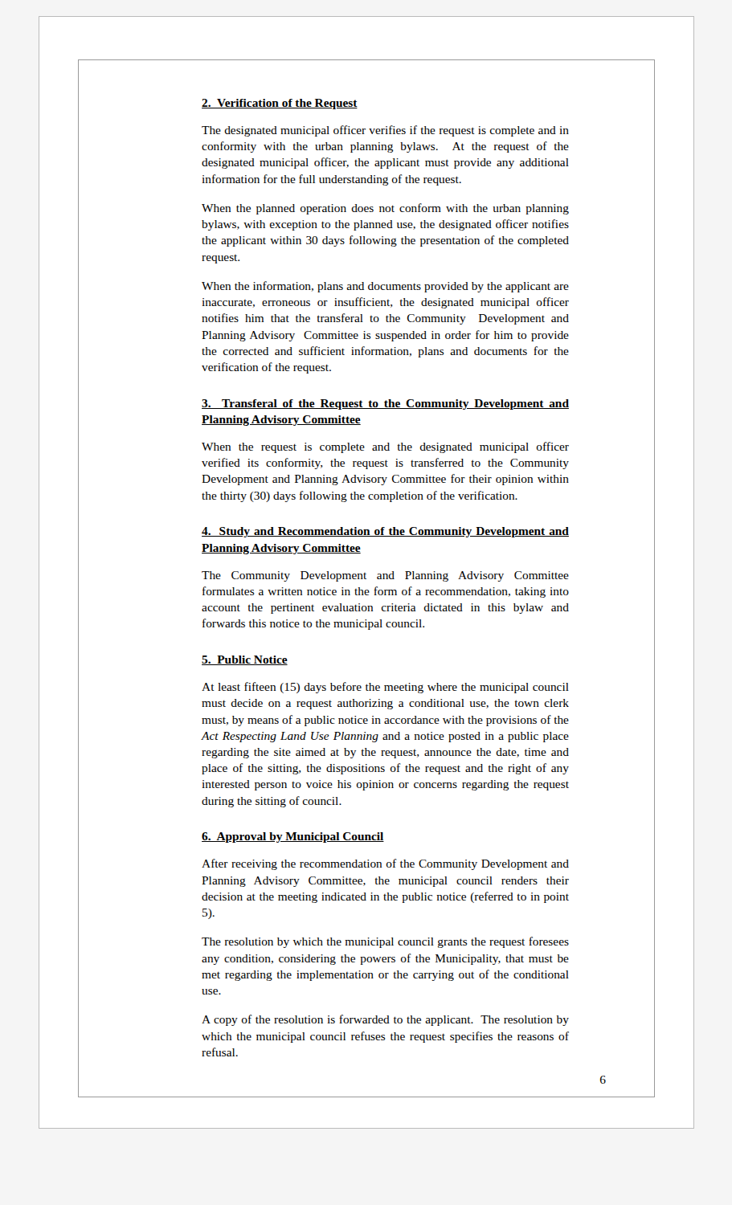2. Verification of the Request
The designated municipal officer verifies if the request is complete and in conformity with the urban planning bylaws. At the request of the designated municipal officer, the applicant must provide any additional information for the full understanding of the request.
When the planned operation does not conform with the urban planning bylaws, with exception to the planned use, the designated officer notifies the applicant within 30 days following the presentation of the completed request.
When the information, plans and documents provided by the applicant are inaccurate, erroneous or insufficient, the designated municipal officer notifies him that the transferal to the Community Development and Planning Advisory Committee is suspended in order for him to provide the corrected and sufficient information, plans and documents for the verification of the request.
3. Transferal of the Request to the Community Development and Planning Advisory Committee
When the request is complete and the designated municipal officer verified its conformity, the request is transferred to the Community Development and Planning Advisory Committee for their opinion within the thirty (30) days following the completion of the verification.
4. Study and Recommendation of the Community Development and Planning Advisory Committee
The Community Development and Planning Advisory Committee formulates a written notice in the form of a recommendation, taking into account the pertinent evaluation criteria dictated in this bylaw and forwards this notice to the municipal council.
5. Public Notice
At least fifteen (15) days before the meeting where the municipal council must decide on a request authorizing a conditional use, the town clerk must, by means of a public notice in accordance with the provisions of the Act Respecting Land Use Planning and a notice posted in a public place regarding the site aimed at by the request, announce the date, time and place of the sitting, the dispositions of the request and the right of any interested person to voice his opinion or concerns regarding the request during the sitting of council.
6. Approval by Municipal Council
After receiving the recommendation of the Community Development and Planning Advisory Committee, the municipal council renders their decision at the meeting indicated in the public notice (referred to in point 5).
The resolution by which the municipal council grants the request foresees any condition, considering the powers of the Municipality, that must be met regarding the implementation or the carrying out of the conditional use.
A copy of the resolution is forwarded to the applicant. The resolution by which the municipal council refuses the request specifies the reasons of refusal.
6